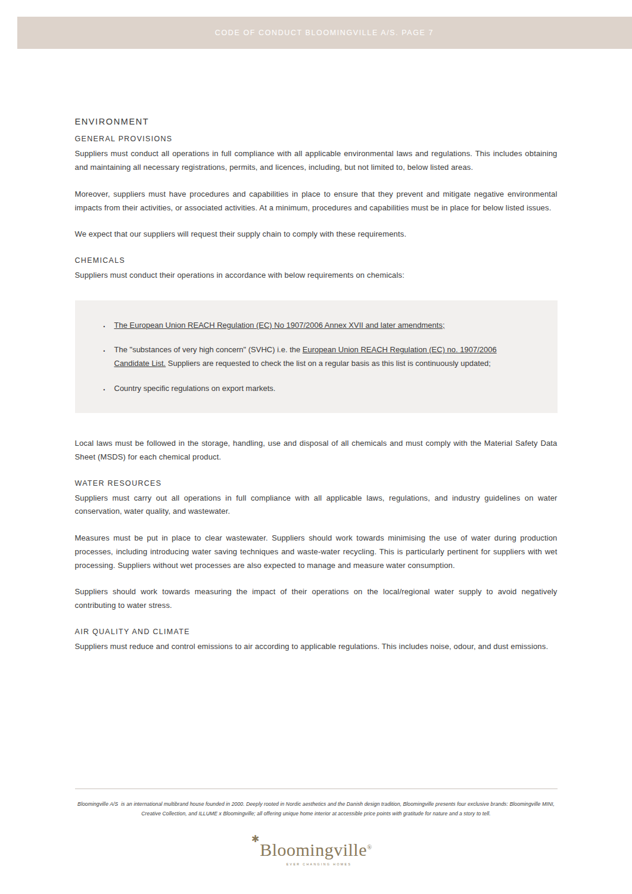Code of Conduct Bloomingville A/S. Page 7
Environment
General provisions
Suppliers must conduct all operations in full compliance with all applicable environmental laws and regulations. This includes obtaining and maintaining all necessary registrations, permits, and licences, including, but not limited to, below listed areas.
Moreover, suppliers must have procedures and capabilities in place to ensure that they prevent and mitigate negative environmental impacts from their activities, or associated activities. At a minimum, procedures and capabilities must be in place for below listed issues.
We expect that our suppliers will request their supply chain to comply with these requirements.
Chemicals
Suppliers must conduct their operations in accordance with below requirements on chemicals:
The European Union REACH Regulation (EC) No 1907/2006 Annex XVII and later amendments;
The "substances of very high concern" (SVHC) i.e. the European Union REACH Regulation (EC) no. 1907/2006 Candidate List. Suppliers are requested to check the list on a regular basis as this list is continuously updated;
Country specific regulations on export markets.
Local laws must be followed in the storage, handling, use and disposal of all chemicals and must comply with the Material Safety Data Sheet (MSDS) for each chemical product.
Water resources
Suppliers must carry out all operations in full compliance with all applicable laws, regulations, and industry guidelines on water conservation, water quality, and wastewater.
Measures must be put in place to clear wastewater. Suppliers should work towards minimising the use of water during production processes, including introducing water saving techniques and waste-water recycling. This is particularly pertinent for suppliers with wet processing. Suppliers without wet processes are also expected to manage and measure water consumption.
Suppliers should work towards measuring the impact of their operations on the local/regional water supply to avoid negatively contributing to water stress.
Air quality and climate
Suppliers must reduce and control emissions to air according to applicable regulations. This includes noise, odour, and dust emissions.
Bloomingville A/S is an international multibrand house founded in 2000. Deeply rooted in Nordic aesthetics and the Danish design tradition, Bloomingville presents four exclusive brands: Bloomingville MINI, Creative Collection, and ILLUME x Bloomingville; all offering unique home interior at accessible price points with gratitude for nature and a story to tell.
✱Bloomingville®
Ever Changing Homes